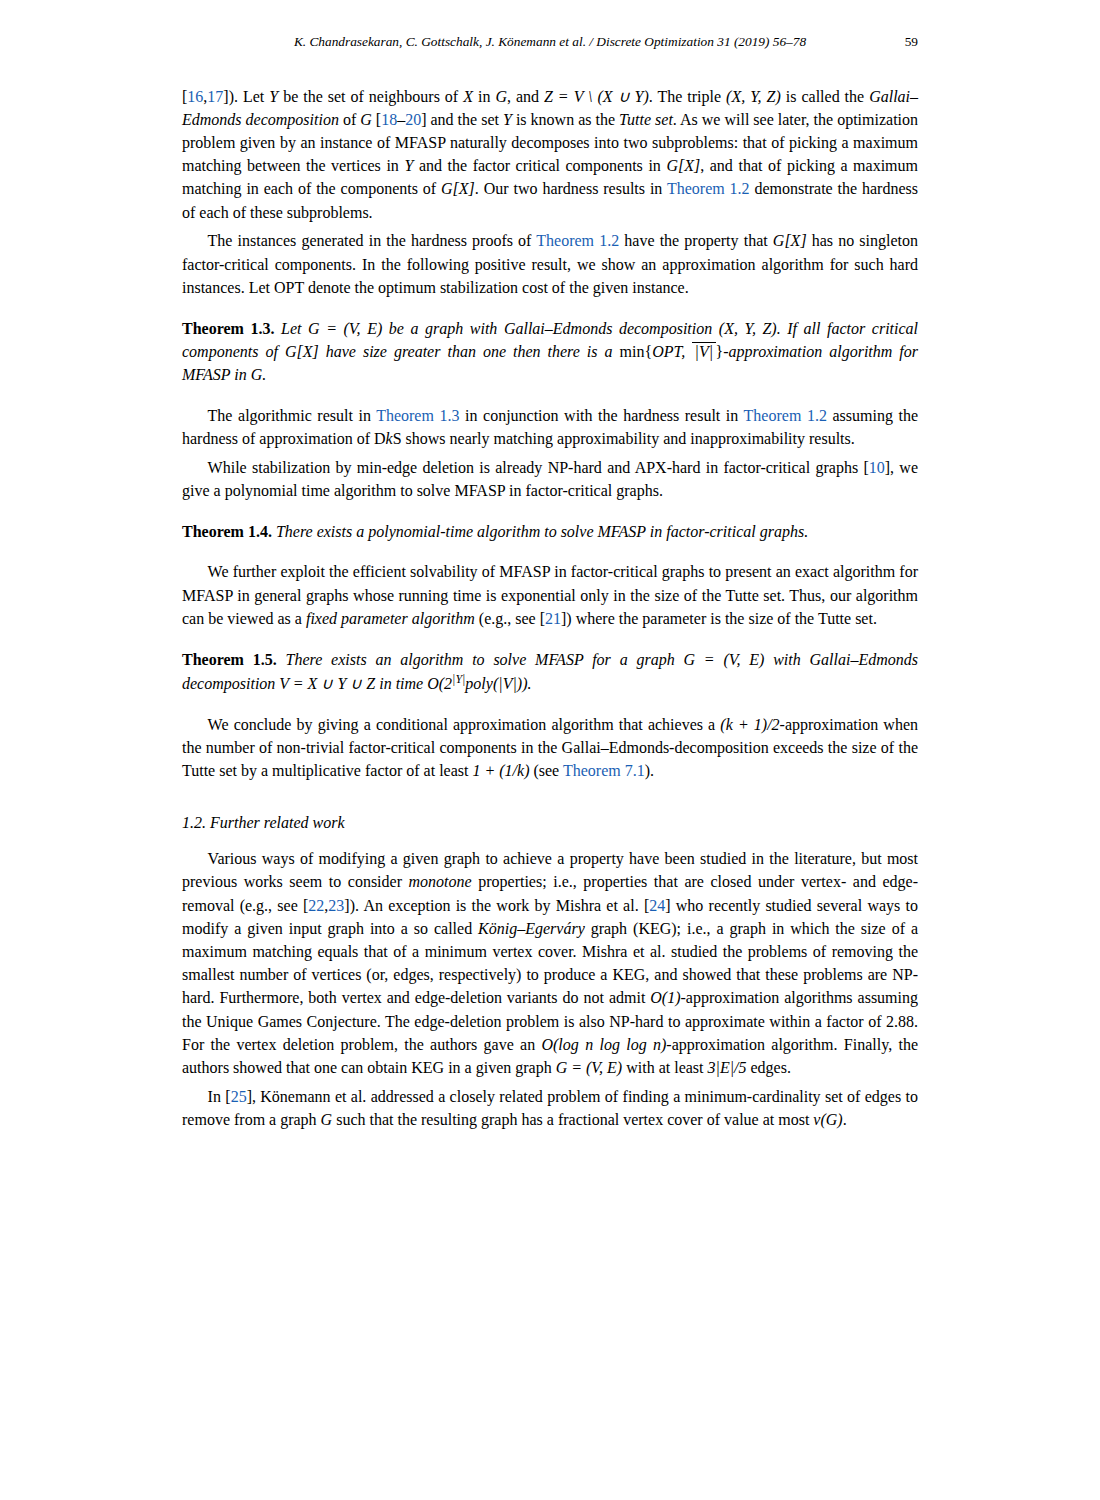K. Chandrasekaran, C. Gottschalk, J. Könemann et al. / Discrete Optimization 31 (2019) 56–78 59
[16,17]). Let Y be the set of neighbours of X in G, and Z = V \ (X ∪ Y). The triple (X, Y, Z) is called the Gallai–Edmonds decomposition of G [18–20] and the set Y is known as the Tutte set. As we will see later, the optimization problem given by an instance of MFASP naturally decomposes into two subproblems: that of picking a maximum matching between the vertices in Y and the factor critical components in G[X], and that of picking a maximum matching in each of the components of G[X]. Our two hardness results in Theorem 1.2 demonstrate the hardness of each of these subproblems.
The instances generated in the hardness proofs of Theorem 1.2 have the property that G[X] has no singleton factor-critical components. In the following positive result, we show an approximation algorithm for such hard instances. Let OPT denote the optimum stabilization cost of the given instance.
Theorem 1.3. Let G = (V, E) be a graph with Gallai–Edmonds decomposition (X, Y, Z). If all factor critical components of G[X] have size greater than one then there is a min{OPT, |V|}-approximation algorithm for MFASP in G.
The algorithmic result in Theorem 1.3 in conjunction with the hardness result in Theorem 1.2 assuming the hardness of approximation of Dk S shows nearly matching approximability and inapproximability results.
While stabilization by min-edge deletion is already NP-hard and APX-hard in factor-critical graphs [10], we give a polynomial time algorithm to solve MFASP in factor-critical graphs.
Theorem 1.4. There exists a polynomial-time algorithm to solve MFASP in factor-critical graphs.
We further exploit the efficient solvability of MFASP in factor-critical graphs to present an exact algorithm for MFASP in general graphs whose running time is exponential only in the size of the Tutte set. Thus, our algorithm can be viewed as a fixed parameter algorithm (e.g., see [21]) where the parameter is the size of the Tutte set.
Theorem 1.5. There exists an algorithm to solve MFASP for a graph G = (V, E) with Gallai–Edmonds decomposition V = X ∪ Y ∪ Z in time O(2|Y|poly(|V|)).
We conclude by giving a conditional approximation algorithm that achieves a (k + 1)/2-approximation when the number of non-trivial factor-critical components in the Gallai–Edmonds-decomposition exceeds the size of the Tutte set by a multiplicative factor of at least 1 + (1/k) (see Theorem 7.1).
1.2. Further related work
Various ways of modifying a given graph to achieve a property have been studied in the literature, but most previous works seem to consider monotone properties; i.e., properties that are closed under vertex- and edge-removal (e.g., see [22,23]). An exception is the work by Mishra et al. [24] who recently studied several ways to modify a given input graph into a so called König–Egerváry graph (KEG); i.e., a graph in which the size of a maximum matching equals that of a minimum vertex cover. Mishra et al. studied the problems of removing the smallest number of vertices (or, edges, respectively) to produce a KEG, and showed that these problems are NP-hard. Furthermore, both vertex and edge-deletion variants do not admit O(1)-approximation algorithms assuming the Unique Games Conjecture. The edge-deletion problem is also NP-hard to approximate within a factor of 2.88. For the vertex deletion problem, the authors gave an O(log n log log n)-approximation algorithm. Finally, the authors showed that one can obtain KEG in a given graph G = (V, E) with at least 3|E|/5 edges.
In [25], Könemann et al. addressed a closely related problem of finding a minimum-cardinality set of edges to remove from a graph G such that the resulting graph has a fractional vertex cover of value at most ν(G).